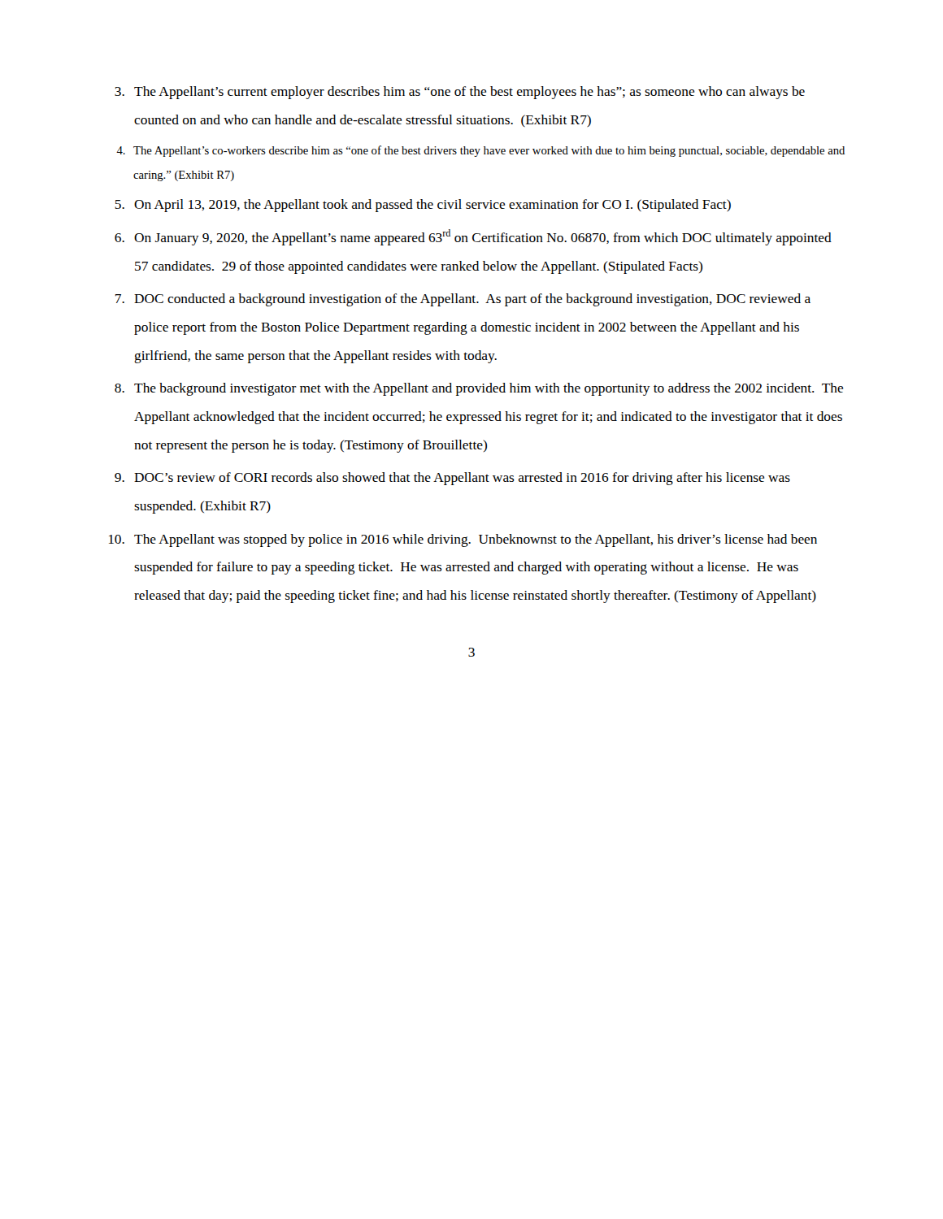The Appellant’s current employer describes him as “one of the best employees he has”; as someone who can always be counted on and who can handle and de-escalate stressful situations. (Exhibit R7)
The Appellant’s co-workers describe him as “one of the best drivers they have ever worked with due to him being punctual, sociable, dependable and caring.” (Exhibit R7)
On April 13, 2019, the Appellant took and passed the civil service examination for CO I. (Stipulated Fact)
On January 9, 2020, the Appellant’s name appeared 63rd on Certification No. 06870, from which DOC ultimately appointed 57 candidates. 29 of those appointed candidates were ranked below the Appellant. (Stipulated Facts)
DOC conducted a background investigation of the Appellant. As part of the background investigation, DOC reviewed a police report from the Boston Police Department regarding a domestic incident in 2002 between the Appellant and his girlfriend, the same person that the Appellant resides with today.
The background investigator met with the Appellant and provided him with the opportunity to address the 2002 incident. The Appellant acknowledged that the incident occurred; he expressed his regret for it; and indicated to the investigator that it does not represent the person he is today. (Testimony of Brouillette)
DOC’s review of CORI records also showed that the Appellant was arrested in 2016 for driving after his license was suspended. (Exhibit R7)
The Appellant was stopped by police in 2016 while driving. Unbeknownst to the Appellant, his driver’s license had been suspended for failure to pay a speeding ticket. He was arrested and charged with operating without a license. He was released that day; paid the speeding ticket fine; and had his license reinstated shortly thereafter. (Testimony of Appellant)
3